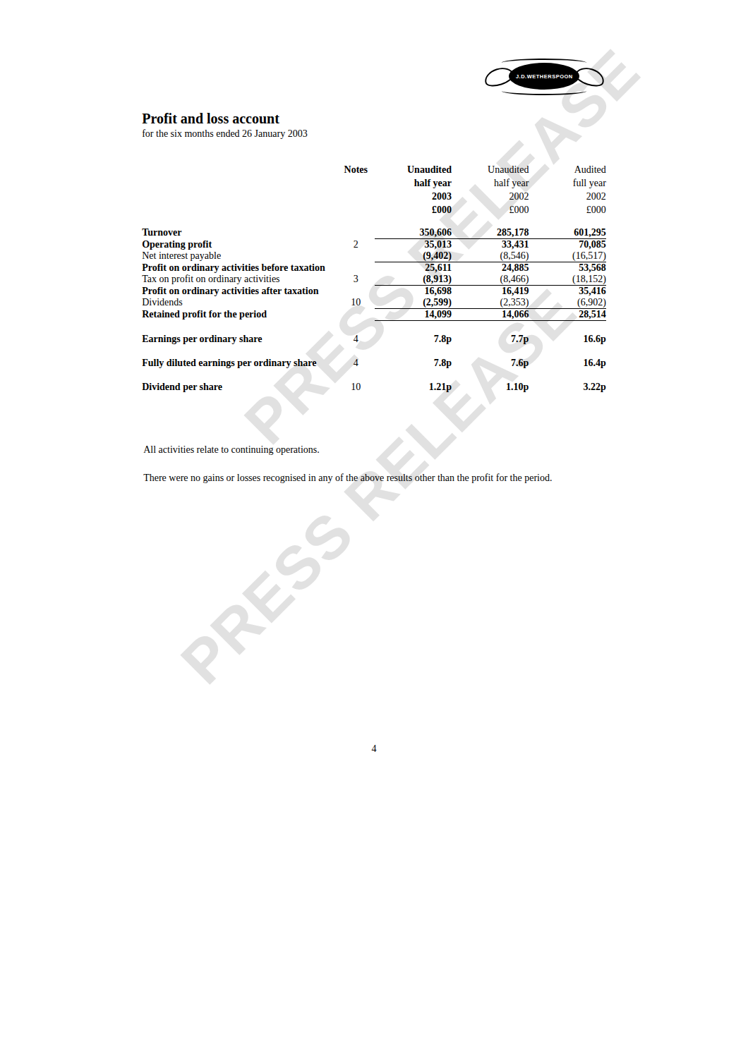PRESS RELEASE PRESS RELEASE
J.D.WETHERSPOON
Profit and loss account
for the six months ended 26 January 2003
| | Notes | Unaudited | Unaudited | Audited |
| --- | --- | --- | --- | --- |
| | | half year | half year | full year |
| | | 2003 | 2002 | 2002 |
| | | £000 | £000 | £000 |
| Turnover | | 350,606 | 285,178 | 601,295 |
| Operating profit | 2 | 35,013 | 33,431 | 70,085 |
| Net interest payable | | (9,402) | (8,546) | (16,517) |
| Profit on ordinary activities before taxation | | 25,611 | 24,885 | 53,568 |
| Tax on profit on ordinary activities | 3 | (8,913) | (8,466) | (18,152) |
| Profit on ordinary activities after taxation | | 16,698 | 16,419 | 35,416 |
| Dividends | 10 | (2,599) | (2,353) | (6,902) |
| Retained profit for the period | | 14,099 | 14,066 | 28,514 |
| Earnings per ordinary share | 4 | 7.8p | 7.7p | 16.6p |
| Fully diluted earnings per ordinary share | 4 | 7.8p | 7.6p | 16.4p |
| Dividend per share | 10 | 1.21p | 1.10p | 3.22p |
All activities relate to continuing operations.
There were no gains or losses recognised in any of the above results other than the profit for the period.
4